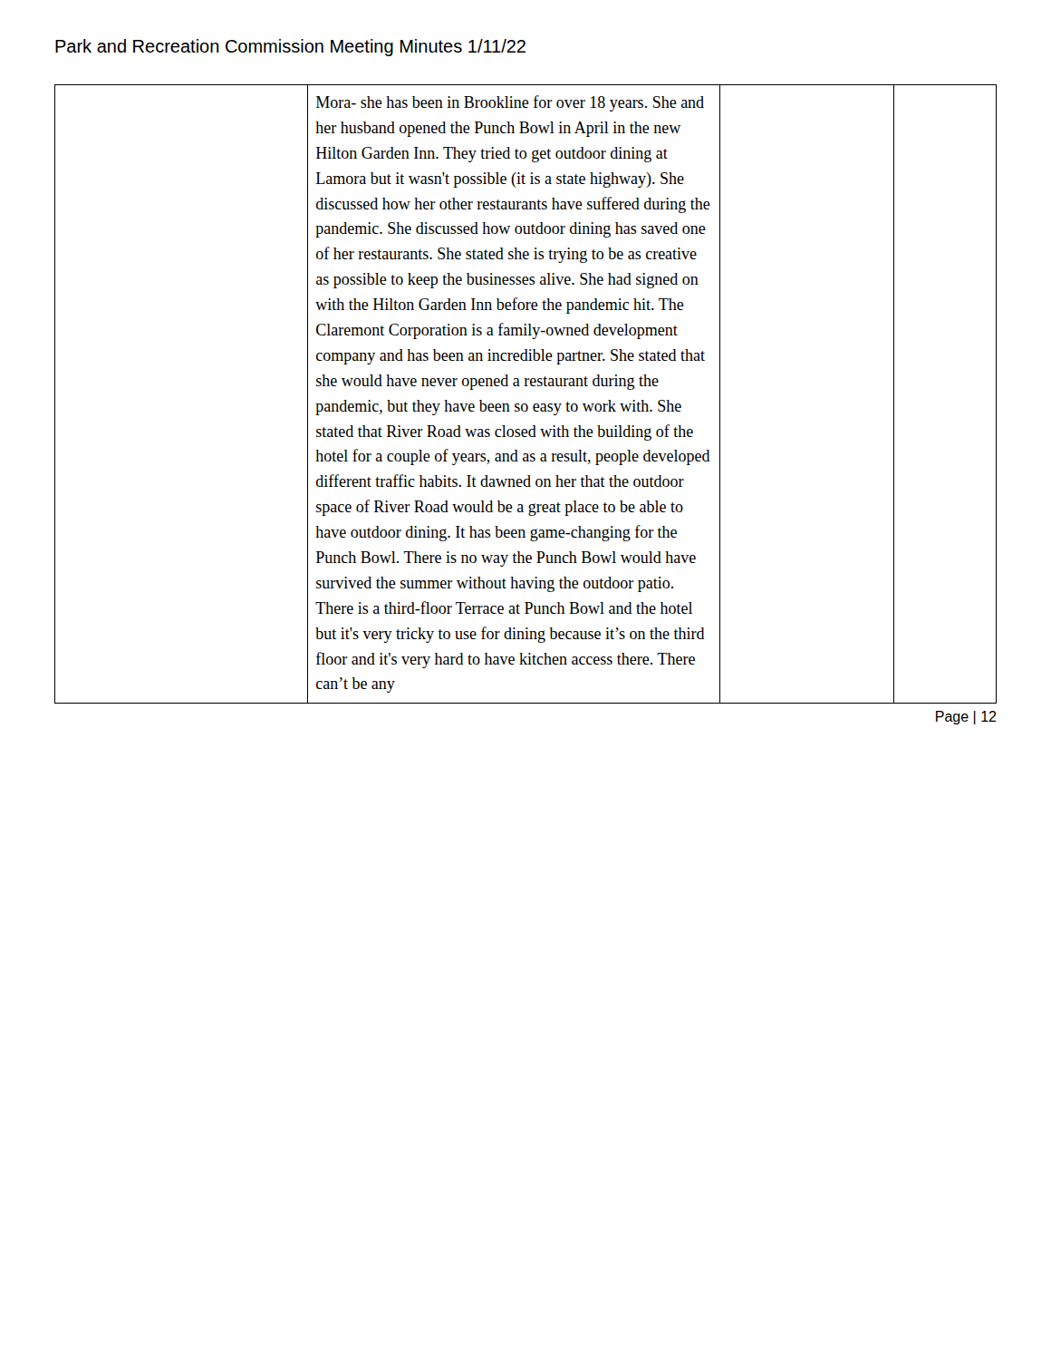Park and Recreation Commission Meeting Minutes 1/11/22
| | Mora- she has been in Brookline for over 18 years. She and her husband opened the Punch Bowl in April in the new Hilton Garden Inn. They tried to get outdoor dining at Lamora but it wasn't possible (it is a state highway). She discussed how her other restaurants have suffered during the pandemic. She discussed how outdoor dining has saved one of her restaurants. She stated she is trying to be as creative as possible to keep the businesses alive. She had signed on with the Hilton Garden Inn before the pandemic hit. The Claremont Corporation is a family-owned development company and has been an incredible partner. She stated that she would have never opened a restaurant during the pandemic, but they have been so easy to work with. She stated that River Road was closed with the building of the hotel for a couple of years, and as a result, people developed different traffic habits. It dawned on her that the outdoor space of River Road would be a great place to be able to have outdoor dining. It has been game-changing for the Punch Bowl. There is no way the Punch Bowl would have survived the summer without having the outdoor patio. There is a third-floor Terrace at Punch Bowl and the hotel but it's very tricky to use for dining because it’s on the third floor and it's very hard to have kitchen access there. There can’t be any | | |
Page | 12